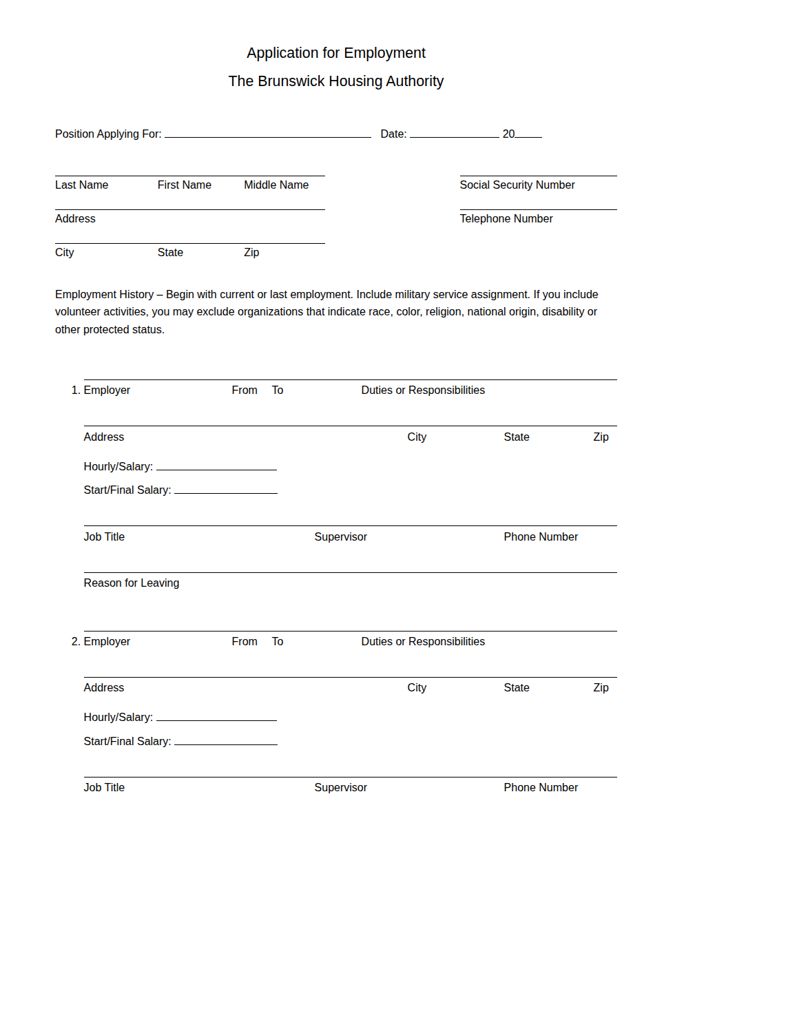Application for Employment
The Brunswick Housing Authority
Position Applying For: Date: 20
| / Last Name / First Name / Middle Name / | | Social Security Number |
| Address | | Telephone Number |
| / City / State / Zip / | | |
Employment History – Begin with current or last employment. Include military service assignment. If you include volunteer activities, you may exclude organizations that indicate race, color, religion, national origin, disability or other protected status.
Employer From To Duties or Responsibilities
Address City State Zip
Hourly/Salary:
Start/Final Salary:
Job Title Supervisor Phone Number
Reason for Leaving
Employer From To Duties or Responsibilities
Address City State Zip
Hourly/Salary:
Start/Final Salary:
Job Title Supervisor Phone Number